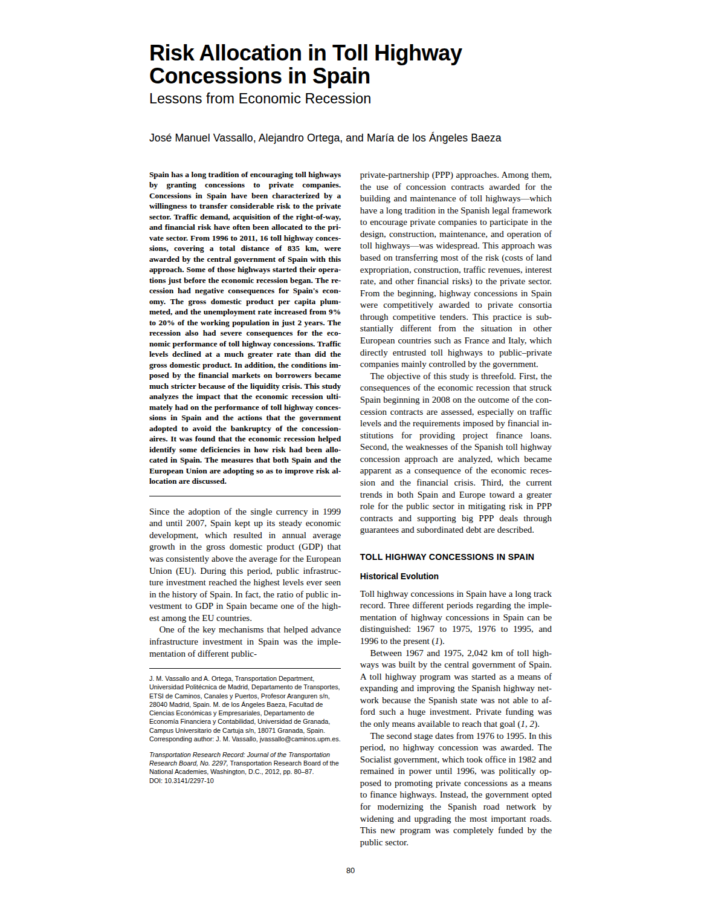Risk Allocation in Toll Highway
Concessions in Spain
Lessons from Economic Recession
José Manuel Vassallo, Alejandro Ortega, and María de los Ángeles Baeza
Spain has a long tradition of encouraging toll highways by granting concessions to private companies. Concessions in Spain have been characterized by a willingness to transfer considerable risk to the private sector. Traffic demand, acquisition of the right-of-way, and financial risk have often been allocated to the private sector. From 1996 to 2011, 16 toll highway concessions, covering a total distance of 835 km, were awarded by the central government of Spain with this approach. Some of those highways started their operations just before the economic recession began. The recession had negative consequences for Spain's economy. The gross domestic product per capita plummeted, and the unemployment rate increased from 9% to 20% of the working population in just 2 years. The recession also had severe consequences for the economic performance of toll highway concessions. Traffic levels declined at a much greater rate than did the gross domestic product. In addition, the conditions imposed by the financial markets on borrowers became much stricter because of the liquidity crisis. This study analyzes the impact that the economic recession ultimately had on the performance of toll highway concessions in Spain and the actions that the government adopted to avoid the bankruptcy of the concessionaires. It was found that the economic recession helped identify some deficiencies in how risk had been allocated in Spain. The measures that both Spain and the European Union are adopting so as to improve risk allocation are discussed.
Since the adoption of the single currency in 1999 and until 2007, Spain kept up its steady economic development, which resulted in annual average growth in the gross domestic product (GDP) that was consistently above the average for the European Union (EU). During this period, public infrastructure investment reached the highest levels ever seen in the history of Spain. In fact, the ratio of public investment to GDP in Spain became one of the highest among the EU countries.
One of the key mechanisms that helped advance infrastructure investment in Spain was the implementation of different public-
J. M. Vassallo and A. Ortega, Transportation Department, Universidad Politécnica de Madrid, Departamento de Transportes, ETSI de Caminos, Canales y Puertos, Profesor Aranguren s/n, 28040 Madrid, Spain. M. de los Ángeles Baeza, Facultad de Ciencias Económicas y Empresariales, Departamento de Economía Financiera y Contabilidad, Universidad de Granada, Campus Universitario de Cartuja s/n, 18071 Granada, Spain. Corresponding author: J. M. Vassallo, jvassallo@caminos.upm.es.
Transportation Research Record: Journal of the Transportation Research Board, No. 2297, Transportation Research Board of the National Academies, Washington, D.C., 2012, pp. 80–87.
DOI: 10.3141/2297-10
private-partnership (PPP) approaches. Among them, the use of concession contracts awarded for the building and maintenance of toll highways—which have a long tradition in the Spanish legal framework to encourage private companies to participate in the design, construction, maintenance, and operation of toll highways—was widespread. This approach was based on transferring most of the risk (costs of land expropriation, construction, traffic revenues, interest rate, and other financial risks) to the private sector. From the beginning, highway concessions in Spain were competitively awarded to private consortia through competitive tenders. This practice is substantially different from the situation in other European countries such as France and Italy, which directly entrusted toll highways to public–private companies mainly controlled by the government.
The objective of this study is threefold. First, the consequences of the economic recession that struck Spain beginning in 2008 on the outcome of the concession contracts are assessed, especially on traffic levels and the requirements imposed by financial institutions for providing project finance loans. Second, the weaknesses of the Spanish toll highway concession approach are analyzed, which became apparent as a consequence of the economic recession and the financial crisis. Third, the current trends in both Spain and Europe toward a greater role for the public sector in mitigating risk in PPP contracts and supporting big PPP deals through guarantees and subordinated debt are described.
TOLL HIGHWAY CONCESSIONS IN SPAIN
Historical Evolution
Toll highway concessions in Spain have a long track record. Three different periods regarding the implementation of highway concessions in Spain can be distinguished: 1967 to 1975, 1976 to 1995, and 1996 to the present (1).
Between 1967 and 1975, 2,042 km of toll highways was built by the central government of Spain. A toll highway program was started as a means of expanding and improving the Spanish highway network because the Spanish state was not able to afford such a huge investment. Private funding was the only means available to reach that goal (1, 2).
The second stage dates from 1976 to 1995. In this period, no highway concession was awarded. The Socialist government, which took office in 1982 and remained in power until 1996, was politically opposed to promoting private concessions as a means to finance highways. Instead, the government opted for modernizing the Spanish road network by widening and upgrading the most important roads. This new program was completely funded by the public sector.
80